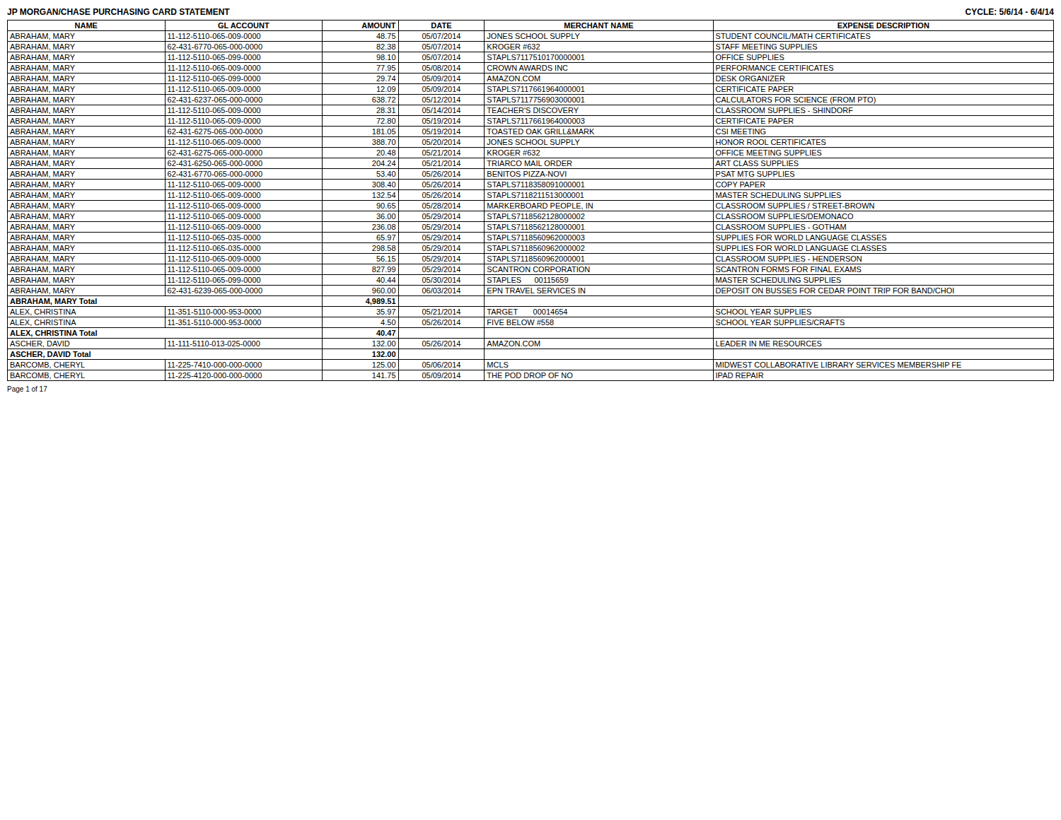JP MORGAN/CHASE PURCHASING CARD STATEMENT CYCLE: 5/6/14 - 6/4/14
| NAME | GL ACCOUNT | AMOUNT | DATE | MERCHANT NAME | EXPENSE DESCRIPTION |
| --- | --- | --- | --- | --- | --- |
| ABRAHAM, MARY | 11-112-5110-065-009-0000 | 48.75 | 05/07/2014 | JONES SCHOOL SUPPLY | STUDENT COUNCIL/MATH CERTIFICATES |
| ABRAHAM, MARY | 62-431-6770-065-000-0000 | 82.38 | 05/07/2014 | KROGER #632 | STAFF MEETING SUPPLIES |
| ABRAHAM, MARY | 11-112-5110-065-099-0000 | 98.10 | 05/07/2014 | STAPLS7117510170000001 | OFFICE SUPPLIES |
| ABRAHAM, MARY | 11-112-5110-065-009-0000 | 77.95 | 05/08/2014 | CROWN AWARDS INC | PERFORMANCE CERTIFICATES |
| ABRAHAM, MARY | 11-112-5110-065-099-0000 | 29.74 | 05/09/2014 | AMAZON.COM | DESK ORGANIZER |
| ABRAHAM, MARY | 11-112-5110-065-009-0000 | 12.09 | 05/09/2014 | STAPLS7117661964000001 | CERTIFICATE PAPER |
| ABRAHAM, MARY | 62-431-6237-065-000-0000 | 638.72 | 05/12/2014 | STAPLS7117756903000001 | CALCULATORS FOR SCIENCE (FROM PTO) |
| ABRAHAM, MARY | 11-112-5110-065-009-0000 | 28.31 | 05/14/2014 | TEACHER'S DISCOVERY | CLASSROOM SUPPLIES - SHINDORF |
| ABRAHAM, MARY | 11-112-5110-065-009-0000 | 72.80 | 05/19/2014 | STAPLS7117661964000003 | CERTIFICATE PAPER |
| ABRAHAM, MARY | 62-431-6275-065-000-0000 | 181.05 | 05/19/2014 | TOASTED OAK GRILL&MARK | CSI MEETING |
| ABRAHAM, MARY | 11-112-5110-065-009-0000 | 388.70 | 05/20/2014 | JONES SCHOOL SUPPLY | HONOR ROOL CERTIFICATES |
| ABRAHAM, MARY | 62-431-6275-065-000-0000 | 20.48 | 05/21/2014 | KROGER #632 | OFFICE MEETING SUPPLIES |
| ABRAHAM, MARY | 62-431-6250-065-000-0000 | 204.24 | 05/21/2014 | TRIARCO MAIL ORDER | ART CLASS SUPPLIES |
| ABRAHAM, MARY | 62-431-6770-065-000-0000 | 53.40 | 05/26/2014 | BENITOS PIZZA-NOVI | PSAT MTG SUPPLIES |
| ABRAHAM, MARY | 11-112-5110-065-009-0000 | 308.40 | 05/26/2014 | STAPLS7118358091000001 | COPY PAPER |
| ABRAHAM, MARY | 11-112-5110-065-009-0000 | 132.54 | 05/26/2014 | STAPLS7118211513000001 | MASTER SCHEDULING SUPPLIES |
| ABRAHAM, MARY | 11-112-5110-065-009-0000 | 90.65 | 05/28/2014 | MARKERBOARD PEOPLE, IN | CLASSROOM SUPPLIES / STREET-BROWN |
| ABRAHAM, MARY | 11-112-5110-065-009-0000 | 36.00 | 05/29/2014 | STAPLS7118562128000002 | CLASSROOM SUPPLIES/DEMONACO |
| ABRAHAM, MARY | 11-112-5110-065-009-0000 | 236.08 | 05/29/2014 | STAPLS7118562128000001 | CLASSROOM SUPPLIES - GOTHAM |
| ABRAHAM, MARY | 11-112-5110-065-035-0000 | 65.97 | 05/29/2014 | STAPLS7118560962000003 | SUPPLIES FOR WORLD LANGUAGE CLASSES |
| ABRAHAM, MARY | 11-112-5110-065-035-0000 | 298.58 | 05/29/2014 | STAPLS7118560962000002 | SUPPLIES FOR WORLD LANGUAGE CLASSES |
| ABRAHAM, MARY | 11-112-5110-065-009-0000 | 56.15 | 05/29/2014 | STAPLS7118560962000001 | CLASSROOM SUPPLIES - HENDERSON |
| ABRAHAM, MARY | 11-112-5110-065-009-0000 | 827.99 | 05/29/2014 | SCANTRON CORPORATION | SCANTRON FORMS FOR FINAL EXAMS |
| ABRAHAM, MARY | 11-112-5110-065-099-0000 | 40.44 | 05/30/2014 | STAPLES 00115659 | MASTER SCHEDULING SUPPLIES |
| ABRAHAM, MARY | 62-431-6239-065-000-0000 | 960.00 | 06/03/2014 | EPN TRAVEL SERVICES IN | DEPOSIT ON BUSSES FOR CEDAR POINT TRIP FOR BAND/CHOI |
| ABRAHAM, MARY Total | 4,989.51 | | | |
| ALEX, CHRISTINA | 11-351-5110-000-953-0000 | 35.97 | 05/21/2014 | TARGET 00014654 | SCHOOL YEAR SUPPLIES |
| ALEX, CHRISTINA | 11-351-5110-000-953-0000 | 4.50 | 05/26/2014 | FIVE BELOW #558 | SCHOOL YEAR SUPPLIES/CRAFTS |
| ALEX, CHRISTINA Total | 40.47 | | | |
| ASCHER, DAVID | 11-111-5110-013-025-0000 | 132.00 | 05/26/2014 | AMAZON.COM | LEADER IN ME RESOURCES |
| ASCHER, DAVID Total | 132.00 | | | |
| BARCOMB, CHERYL | 11-225-7410-000-000-0000 | 125.00 | 05/06/2014 | MCLS | MIDWEST COLLABORATIVE LIBRARY SERVICES MEMBERSHIP FE |
| BARCOMB, CHERYL | 11-225-4120-000-000-0000 | 141.75 | 05/09/2014 | THE POD DROP OF NO | IPAD REPAIR |
Page 1 of 17